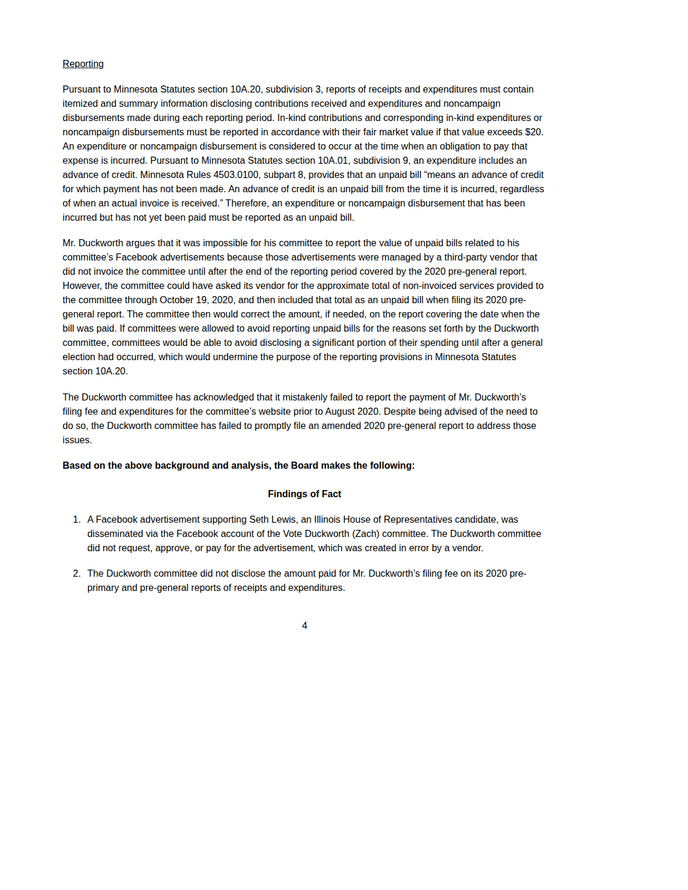Reporting
Pursuant to Minnesota Statutes section 10A.20, subdivision 3, reports of receipts and expenditures must contain itemized and summary information disclosing contributions received and expenditures and noncampaign disbursements made during each reporting period. In-kind contributions and corresponding in-kind expenditures or noncampaign disbursements must be reported in accordance with their fair market value if that value exceeds $20. An expenditure or noncampaign disbursement is considered to occur at the time when an obligation to pay that expense is incurred. Pursuant to Minnesota Statutes section 10A.01, subdivision 9, an expenditure includes an advance of credit. Minnesota Rules 4503.0100, subpart 8, provides that an unpaid bill “means an advance of credit for which payment has not been made. An advance of credit is an unpaid bill from the time it is incurred, regardless of when an actual invoice is received.” Therefore, an expenditure or noncampaign disbursement that has been incurred but has not yet been paid must be reported as an unpaid bill.
Mr. Duckworth argues that it was impossible for his committee to report the value of unpaid bills related to his committee’s Facebook advertisements because those advertisements were managed by a third-party vendor that did not invoice the committee until after the end of the reporting period covered by the 2020 pre-general report. However, the committee could have asked its vendor for the approximate total of non-invoiced services provided to the committee through October 19, 2020, and then included that total as an unpaid bill when filing its 2020 pre-general report. The committee then would correct the amount, if needed, on the report covering the date when the bill was paid. If committees were allowed to avoid reporting unpaid bills for the reasons set forth by the Duckworth committee, committees would be able to avoid disclosing a significant portion of their spending until after a general election had occurred, which would undermine the purpose of the reporting provisions in Minnesota Statutes section 10A.20.
The Duckworth committee has acknowledged that it mistakenly failed to report the payment of Mr. Duckworth’s filing fee and expenditures for the committee’s website prior to August 2020. Despite being advised of the need to do so, the Duckworth committee has failed to promptly file an amended 2020 pre-general report to address those issues.
Based on the above background and analysis, the Board makes the following:
Findings of Fact
A Facebook advertisement supporting Seth Lewis, an Illinois House of Representatives candidate, was disseminated via the Facebook account of the Vote Duckworth (Zach) committee. The Duckworth committee did not request, approve, or pay for the advertisement, which was created in error by a vendor.
The Duckworth committee did not disclose the amount paid for Mr. Duckworth’s filing fee on its 2020 pre-primary and pre-general reports of receipts and expenditures.
4